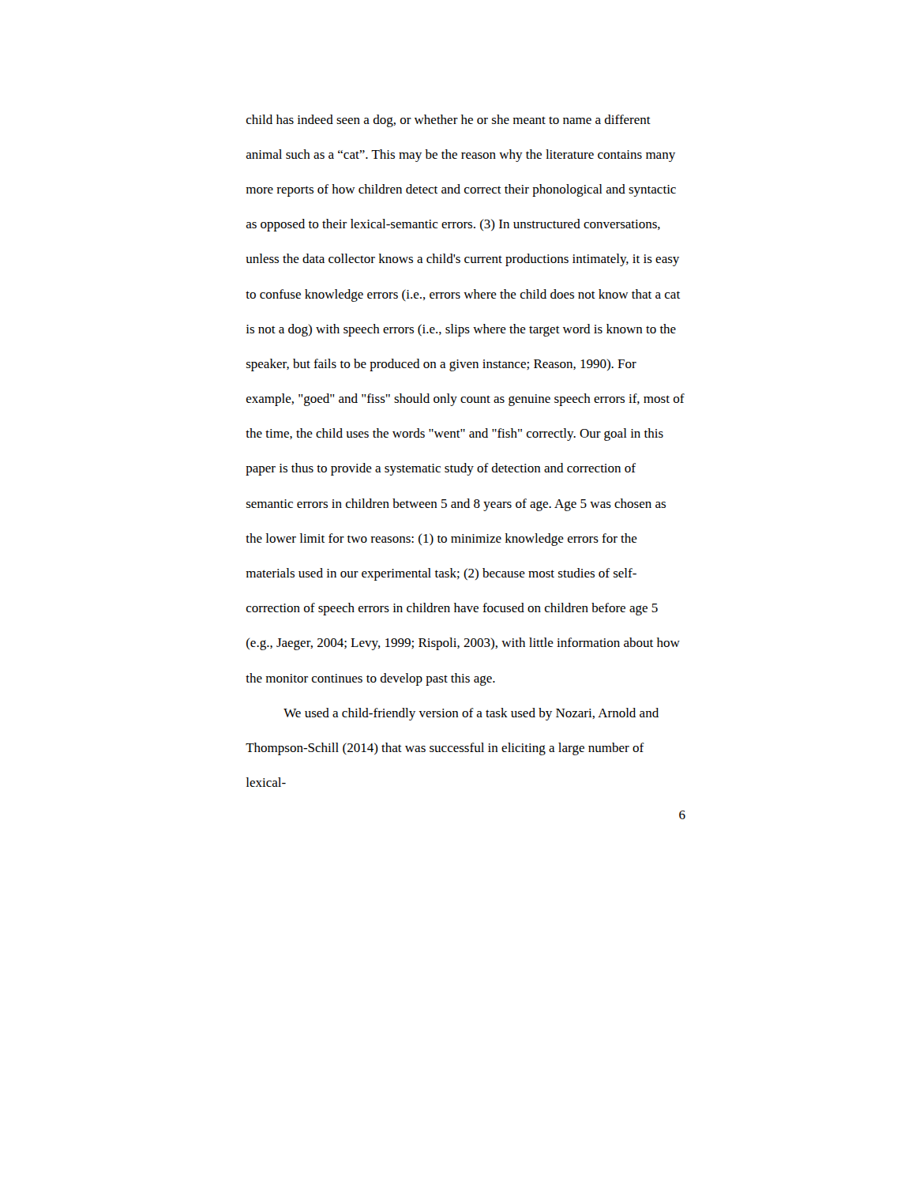child has indeed seen a dog, or whether he or she meant to name a different animal such as a “cat”. This may be the reason why the literature contains many more reports of how children detect and correct their phonological and syntactic as opposed to their lexical-semantic errors. (3) In unstructured conversations, unless the data collector knows a child's current productions intimately, it is easy to confuse knowledge errors (i.e., errors where the child does not know that a cat is not a dog) with speech errors (i.e., slips where the target word is known to the speaker, but fails to be produced on a given instance; Reason, 1990). For example, "goed" and "fiss" should only count as genuine speech errors if, most of the time, the child uses the words "went" and "fish" correctly. Our goal in this paper is thus to provide a systematic study of detection and correction of semantic errors in children between 5 and 8 years of age. Age 5 was chosen as the lower limit for two reasons: (1) to minimize knowledge errors for the materials used in our experimental task; (2) because most studies of self-correction of speech errors in children have focused on children before age 5 (e.g., Jaeger, 2004; Levy, 1999; Rispoli, 2003), with little information about how the monitor continues to develop past this age.
We used a child-friendly version of a task used by Nozari, Arnold and Thompson-Schill (2014) that was successful in eliciting a large number of lexical-
6